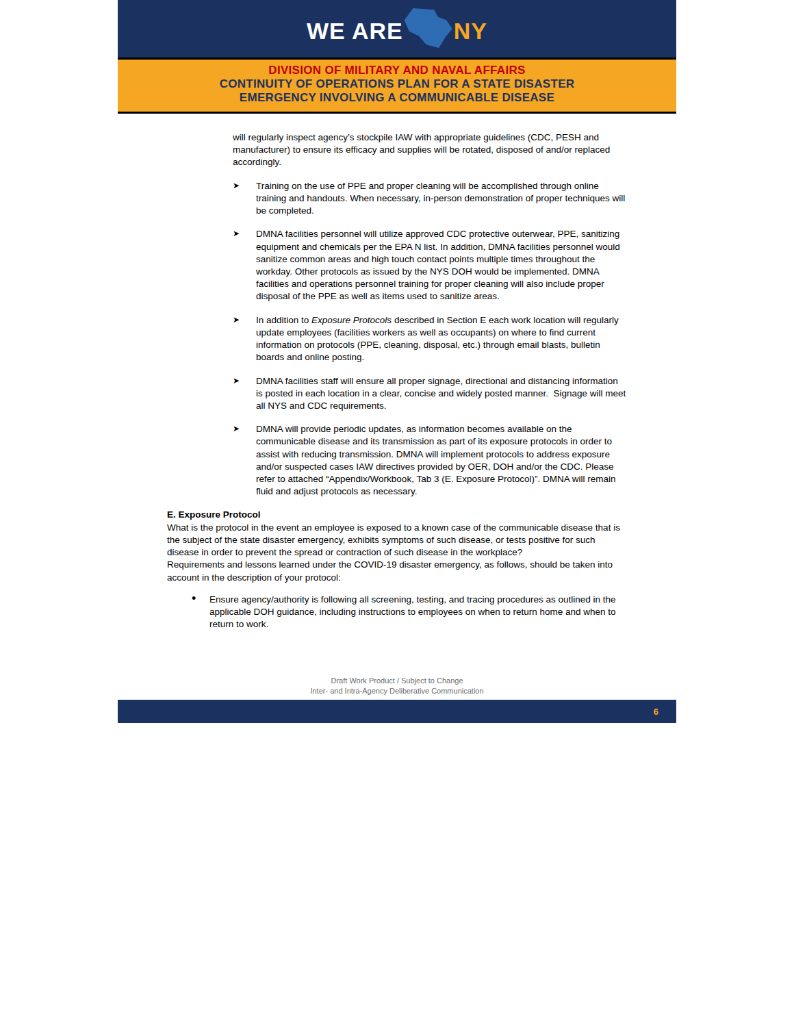WE ARE NY
DIVISION OF MILITARY AND NAVAL AFFAIRS
CONTINUITY OF OPERATIONS PLAN FOR A STATE DISASTER
EMERGENCY INVOLVING A COMMUNICABLE DISEASE
will regularly inspect agency’s stockpile IAW with appropriate guidelines (CDC, PESH and manufacturer) to ensure its efficacy and supplies will be rotated, disposed of and/or replaced accordingly.
Training on the use of PPE and proper cleaning will be accomplished through online training and handouts. When necessary, in-person demonstration of proper techniques will be completed.
DMNA facilities personnel will utilize approved CDC protective outerwear, PPE, sanitizing equipment and chemicals per the EPA N list. In addition, DMNA facilities personnel would sanitize common areas and high touch contact points multiple times throughout the workday. Other protocols as issued by the NYS DOH would be implemented. DMNA facilities and operations personnel training for proper cleaning will also include proper disposal of the PPE as well as items used to sanitize areas.
In addition to Exposure Protocols described in Section E each work location will regularly update employees (facilities workers as well as occupants) on where to find current information on protocols (PPE, cleaning, disposal, etc.) through email blasts, bulletin boards and online posting.
DMNA facilities staff will ensure all proper signage, directional and distancing information is posted in each location in a clear, concise and widely posted manner. Signage will meet all NYS and CDC requirements.
DMNA will provide periodic updates, as information becomes available on the communicable disease and its transmission as part of its exposure protocols in order to assist with reducing transmission. DMNA will implement protocols to address exposure and/or suspected cases IAW directives provided by OER, DOH and/or the CDC. Please refer to attached “Appendix/Workbook, Tab 3 (E. Exposure Protocol)”. DMNA will remain fluid and adjust protocols as necessary.
E. Exposure Protocol
What is the protocol in the event an employee is exposed to a known case of the communicable disease that is the subject of the state disaster emergency, exhibits symptoms of such disease, or tests positive for such disease in order to prevent the spread or contraction of such disease in the workplace?
Requirements and lessons learned under the COVID-19 disaster emergency, as follows, should be taken into account in the description of your protocol:
Ensure agency/authority is following all screening, testing, and tracing procedures as outlined in the applicable DOH guidance, including instructions to employees on when to return home and when to return to work.
Draft Work Product / Subject to Change
Inter- and Intra-Agency Deliberative Communication
6